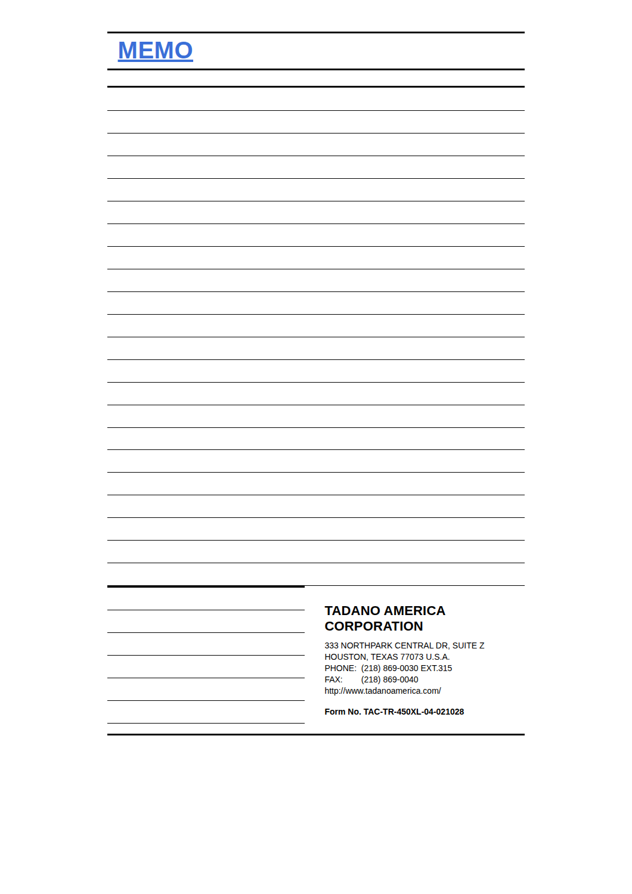MEMO
TADANO AMERICA CORPORATION
333 NORTHPARK CENTRAL DR, SUITE Z
HOUSTON, TEXAS 77073 U.S.A.
PHONE: (218) 869-0030 EXT.315
FAX: (218) 869-0040
http://www.tadanoamerica.com/
Form No. TAC-TR-450XL-04-021028